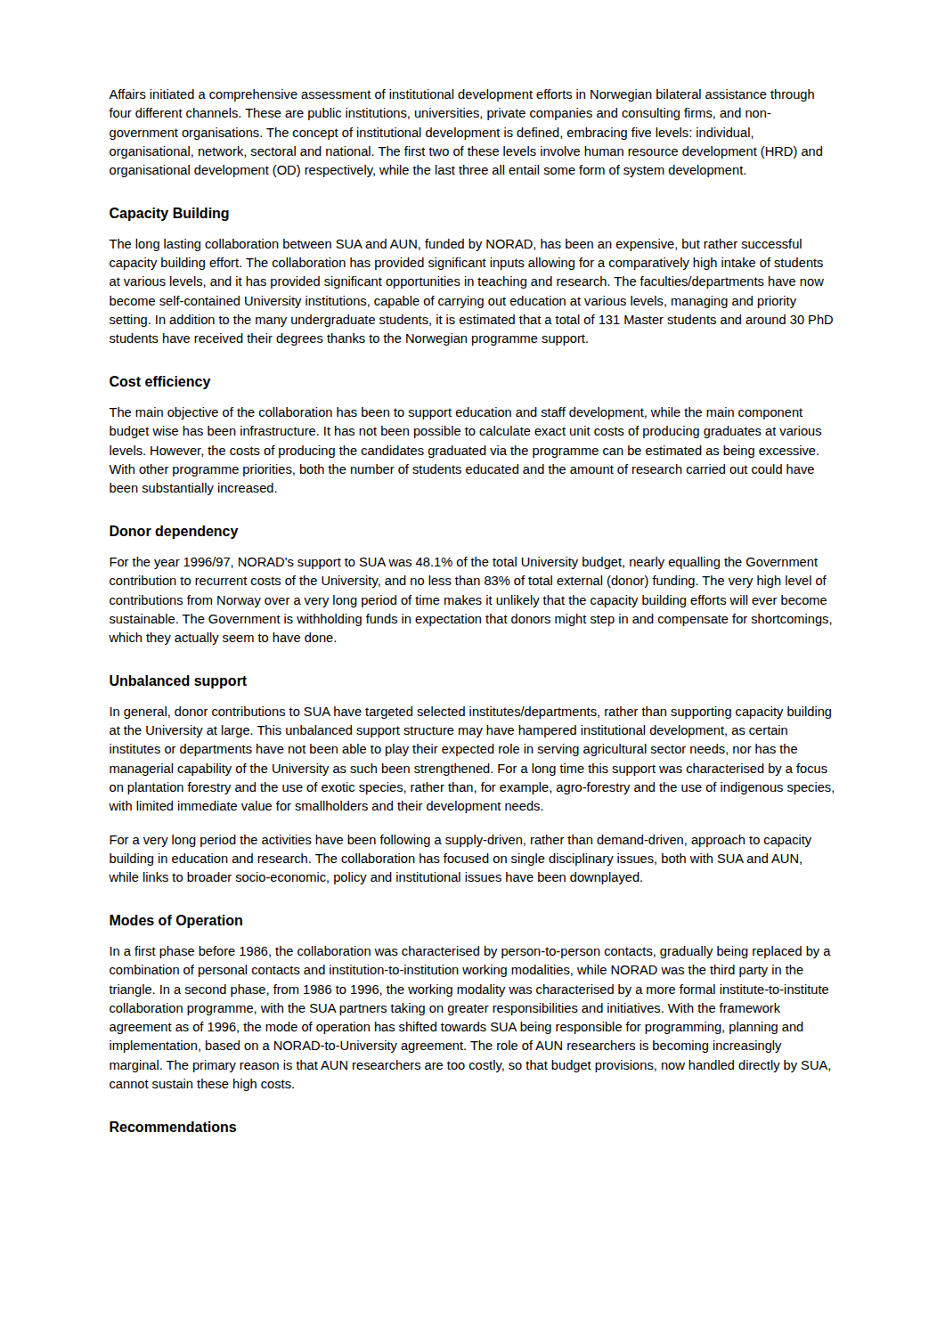Affairs initiated a comprehensive assessment of institutional development efforts in Norwegian bilateral assistance through four different channels. These are public institutions, universities, private companies and consulting firms, and non-government organisations. The concept of institutional development is defined, embracing five levels: individual, organisational, network, sectoral and national. The first two of these levels involve human resource development (HRD) and organisational development (OD) respectively, while the last three all entail some form of system development.
Capacity Building
The long lasting collaboration between SUA and AUN, funded by NORAD, has been an expensive, but rather successful capacity building effort. The collaboration has provided significant inputs allowing for a comparatively high intake of students at various levels, and it has provided significant opportunities in teaching and research. The faculties/departments have now become self-contained University institutions, capable of carrying out education at various levels, managing and priority setting. In addition to the many undergraduate students, it is estimated that a total of 131 Master students and around 30 PhD students have received their degrees thanks to the Norwegian programme support.
Cost efficiency
The main objective of the collaboration has been to support education and staff development, while the main component budget wise has been infrastructure. It has not been possible to calculate exact unit costs of producing graduates at various levels. However, the costs of producing the candidates graduated via the programme can be estimated as being excessive. With other programme priorities, both the number of students educated and the amount of research carried out could have been substantially increased.
Donor dependency
For the year 1996/97, NORAD's support to SUA was 48.1% of the total University budget, nearly equalling the Government contribution to recurrent costs of the University, and no less than 83% of total external (donor) funding. The very high level of contributions from Norway over a very long period of time makes it unlikely that the capacity building efforts will ever become sustainable. The Government is withholding funds in expectation that donors might step in and compensate for shortcomings, which they actually seem to have done.
Unbalanced support
In general, donor contributions to SUA have targeted selected institutes/departments, rather than supporting capacity building at the University at large. This unbalanced support structure may have hampered institutional development, as certain institutes or departments have not been able to play their expected role in serving agricultural sector needs, nor has the managerial capability of the University as such been strengthened. For a long time this support was characterised by a focus on plantation forestry and the use of exotic species, rather than, for example, agro-forestry and the use of indigenous species, with limited immediate value for smallholders and their development needs.
For a very long period the activities have been following a supply-driven, rather than demand-driven, approach to capacity building in education and research. The collaboration has focused on single disciplinary issues, both with SUA and AUN, while links to broader socio-economic, policy and institutional issues have been downplayed.
Modes of Operation
In a first phase before 1986, the collaboration was characterised by person-to-person contacts, gradually being replaced by a combination of personal contacts and institution-to-institution working modalities, while NORAD was the third party in the triangle. In a second phase, from 1986 to 1996, the working modality was characterised by a more formal institute-to-institute collaboration programme, with the SUA partners taking on greater responsibilities and initiatives. With the framework agreement as of 1996, the mode of operation has shifted towards SUA being responsible for programming, planning and implementation, based on a NORAD-to-University agreement. The role of AUN researchers is becoming increasingly marginal. The primary reason is that AUN researchers are too costly, so that budget provisions, now handled directly by SUA, cannot sustain these high costs.
Recommendations